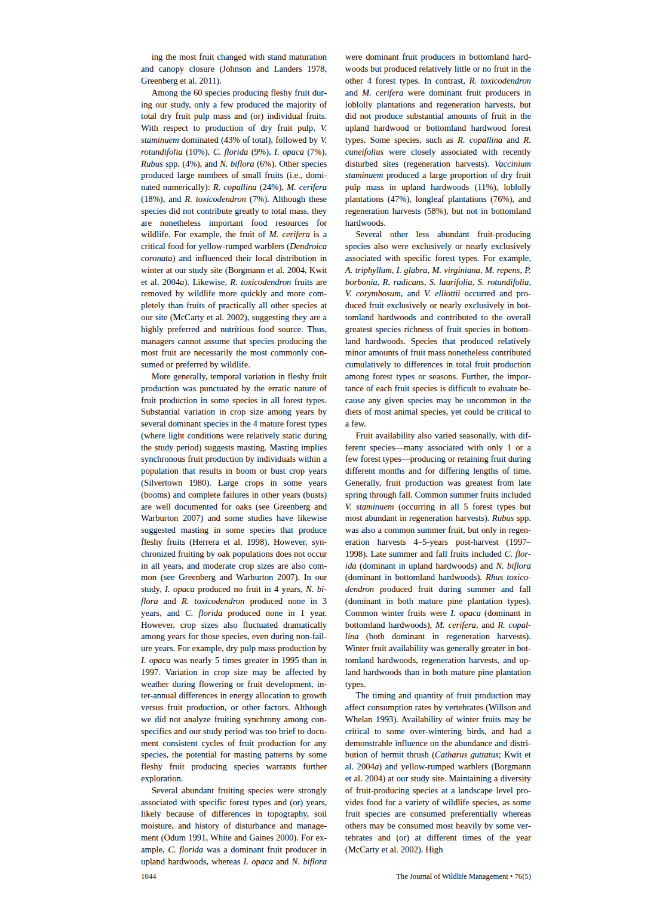ing the most fruit changed with stand maturation and canopy closure (Johnson and Landers 1978, Greenberg et al. 2011).
Among the 60 species producing fleshy fruit during our study, only a few produced the majority of total dry fruit pulp mass and (or) individual fruits. With respect to production of dry fruit pulp, V. staminuem dominated (43% of total), followed by V. rotundifolia (10%), C. florida (9%), I. opaca (7%), Rubus spp. (4%), and N. biflora (6%). Other species produced large numbers of small fruits (i.e., dominated numerically): R. copallina (24%), M. cerifera (18%), and R. toxicodendron (7%). Although these species did not contribute greatly to total mass, they are nonetheless important food resources for wildlife. For example, the fruit of M. cerifera is a critical food for yellow-rumped warblers (Dendroica coronata) and influenced their local distribution in winter at our study site (Borgmann et al. 2004, Kwit et al. 2004a). Likewise, R. toxicodendron fruits are removed by wildlife more quickly and more completely than fruits of practically all other species at our site (McCarty et al. 2002), suggesting they are a highly preferred and nutritious food source. Thus, managers cannot assume that species producing the most fruit are necessarily the most commonly consumed or preferred by wildlife.
More generally, temporal variation in fleshy fruit production was punctuated by the erratic nature of fruit production in some species in all forest types. Substantial variation in crop size among years by several dominant species in the 4 mature forest types (where light conditions were relatively static during the study period) suggests masting. Masting implies synchronous fruit production by individuals within a population that results in boom or bust crop years (Silvertown 1980). Large crops in some years (booms) and complete failures in other years (busts) are well documented for oaks (see Greenberg and Warburton 2007) and some studies have likewise suggested masting in some species that produce fleshy fruits (Herrera et al. 1998). However, synchronized fruiting by oak populations does not occur in all years, and moderate crop sizes are also common (see Greenberg and Warburton 2007). In our study, I. opaca produced no fruit in 4 years, N. biflora and R. toxicodendron produced none in 3 years, and C. florida produced none in 1 year. However, crop sizes also fluctuated dramatically among years for those species, even during non-failure years. For example, dry pulp mass production by I. opaca was nearly 5 times greater in 1995 than in 1997. Variation in crop size may be affected by weather during flowering or fruit development, inter-annual differences in energy allocation to growth versus fruit production, or other factors. Although we did not analyze fruiting synchrony among conspecifics and our study period was too brief to document consistent cycles of fruit production for any species, the potential for masting patterns by some fleshy fruit producing species warrants further exploration.
Several abundant fruiting species were strongly associated with specific forest types and (or) years, likely because of differences in topography, soil moisture, and history of disturbance and management (Odum 1991, White and Gaines 2000). For example, C. florida was a dominant fruit producer in upland hardwoods, whereas I. opaca and N. biflora were dominant fruit producers in bottomland hardwoods but produced relatively little or no fruit in the other 4 forest types. In contrast, R. toxicodendron and M. cerifera were dominant fruit producers in loblolly plantations and regeneration harvests, but did not produce substantial amounts of fruit in the upland hardwood or bottomland hardwood forest types. Some species, such as R. copallina and R. cuneifolius were closely associated with recently disturbed sites (regeneration harvests). Vaccinium staminuem produced a large proportion of dry fruit pulp mass in upland hardwoods (11%), loblolly plantations (47%), longleaf plantations (76%), and regeneration harvests (58%), but not in bottomland hardwoods.
Several other less abundant fruit-producing species also were exclusively or nearly exclusively associated with specific forest types. For example, A. triphyllum, I. glabra, M. virginiana, M. repens, P. borbonia, R. radicans, S. laurifolia, S. rotundifolia, V. corymbosum, and V. elliottii occurred and produced fruit exclusively or nearly exclusively in bottomland hardwoods and contributed to the overall greatest species richness of fruit species in bottomland hardwoods. Species that produced relatively minor amounts of fruit mass nonetheless contributed cumulatively to differences in total fruit production among forest types or seasons. Further, the importance of each fruit species is difficult to evaluate because any given species may be uncommon in the diets of most animal species, yet could be critical to a few.
Fruit availability also varied seasonally, with different species—many associated with only 1 or a few forest types—producing or retaining fruit during different months and for differing lengths of time. Generally, fruit production was greatest from late spring through fall. Common summer fruits included V. staminuem (occurring in all 5 forest types but most abundant in regeneration harvests). Rubus spp. was also a common summer fruit, but only in regeneration harvests 4–5-years post-harvest (1997–1998). Late summer and fall fruits included C. florida (dominant in upland hardwoods) and N. biflora (dominant in bottomland hardwoods). Rhus toxicodendron produced fruit during summer and fall (dominant in both mature pine plantation types). Common winter fruits were I. opaca (dominant in bottomland hardwoods), M. cerifera, and R. copallina (both dominant in regeneration harvests). Winter fruit availability was generally greater in bottomland hardwoods, regeneration harvests, and upland hardwoods than in both mature pine plantation types.
The timing and quantity of fruit production may affect consumption rates by vertebrates (Willson and Whelan 1993). Availability of winter fruits may be critical to some over-wintering birds, and had a demonstrable influence on the abundance and distribution of hermit thrush (Catharus guttatus; Kwit et al. 2004a) and yellow-rumped warblers (Borgmann et al. 2004) at our study site. Maintaining a diversity of fruit-producing species at a landscape level provides food for a variety of wildlife species, as some fruit species are consumed preferentially whereas others may be consumed most heavily by some vertebrates and (or) at different times of the year (McCarty et al. 2002). High
1044
The Journal of Wildlife Management • 76(5)